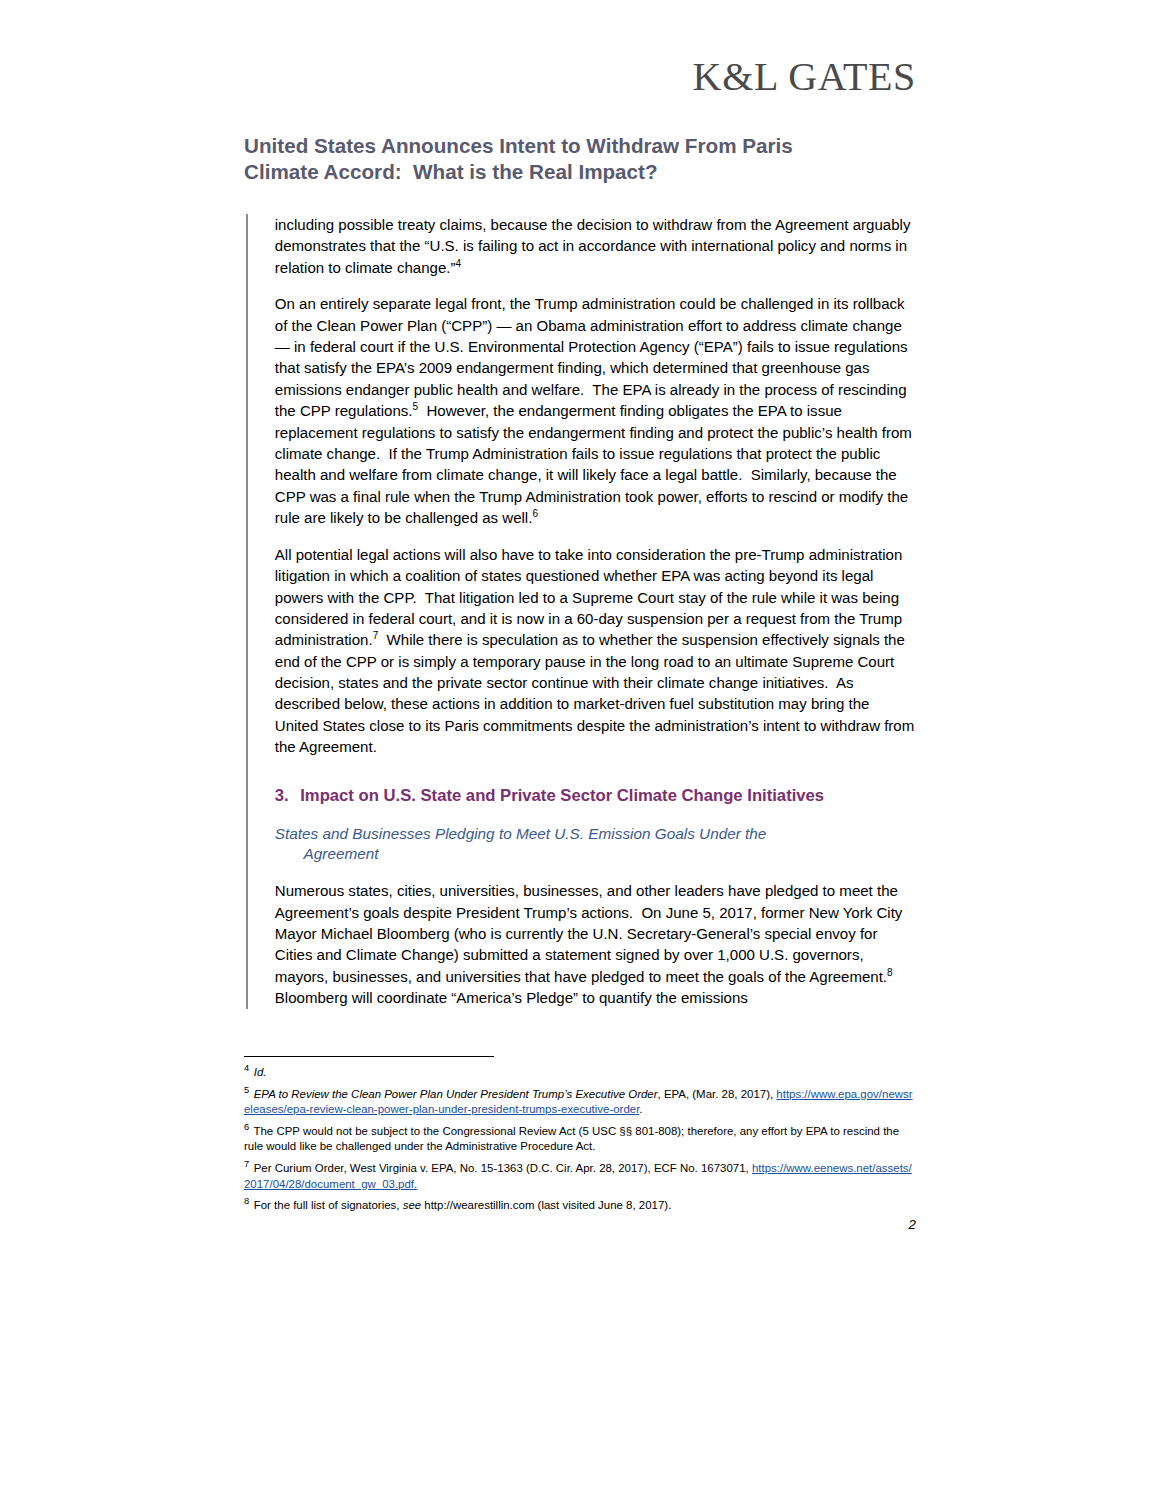K&L GATES
United States Announces Intent to Withdraw From Paris
Climate Accord: What is the Real Impact?
including possible treaty claims, because the decision to withdraw from the Agreement arguably demonstrates that the “U.S. is failing to act in accordance with international policy and norms in relation to climate change.”4
On an entirely separate legal front, the Trump administration could be challenged in its rollback of the Clean Power Plan (“CPP”) — an Obama administration effort to address climate change — in federal court if the U.S. Environmental Protection Agency (“EPA”) fails to issue regulations that satisfy the EPA’s 2009 endangerment finding, which determined that greenhouse gas emissions endanger public health and welfare. The EPA is already in the process of rescinding the CPP regulations.5 However, the endangerment finding obligates the EPA to issue replacement regulations to satisfy the endangerment finding and protect the public’s health from climate change. If the Trump Administration fails to issue regulations that protect the public health and welfare from climate change, it will likely face a legal battle. Similarly, because the CPP was a final rule when the Trump Administration took power, efforts to rescind or modify the rule are likely to be challenged as well.6
All potential legal actions will also have to take into consideration the pre-Trump administration litigation in which a coalition of states questioned whether EPA was acting beyond its legal powers with the CPP. That litigation led to a Supreme Court stay of the rule while it was being considered in federal court, and it is now in a 60-day suspension per a request from the Trump administration.7 While there is speculation as to whether the suspension effectively signals the end of the CPP or is simply a temporary pause in the long road to an ultimate Supreme Court decision, states and the private sector continue with their climate change initiatives. As described below, these actions in addition to market-driven fuel substitution may bring the United States close to its Paris commitments despite the administration’s intent to withdraw from the Agreement.
3. Impact on U.S. State and Private Sector Climate Change Initiatives
States and Businesses Pledging to Meet U.S. Emission Goals Under theAgreement
Numerous states, cities, universities, businesses, and other leaders have pledged to meet the Agreement’s goals despite President Trump’s actions. On June 5, 2017, former New York City Mayor Michael Bloomberg (who is currently the U.N. Secretary-General’s special envoy for Cities and Climate Change) submitted a statement signed by over 1,000 U.S. governors, mayors, businesses, and universities that have pledged to meet the goals of the Agreement.8 Bloomberg will coordinate “America’s Pledge” to quantify the emissions
4 Id.
5 EPA to Review the Clean Power Plan Under President Trump’s Executive Order, EPA, (Mar. 28, 2017), https://www.epa.gov/newsreleases/epa-review-clean-power-plan-under-president-trumps-executive-order.
6 The CPP would not be subject to the Congressional Review Act (5 USC §§ 801-808); therefore, any effort by EPA to rescind the rule would like be challenged under the Administrative Procedure Act.
7 Per Curium Order, West Virginia v. EPA, No. 15-1363 (D.C. Cir. Apr. 28, 2017), ECF No. 1673071, https://www.eenews.net/assets/2017/04/28/document_gw_03.pdf.
8 For the full list of signatories, see http://wearestillin.com (last visited June 8, 2017).
2